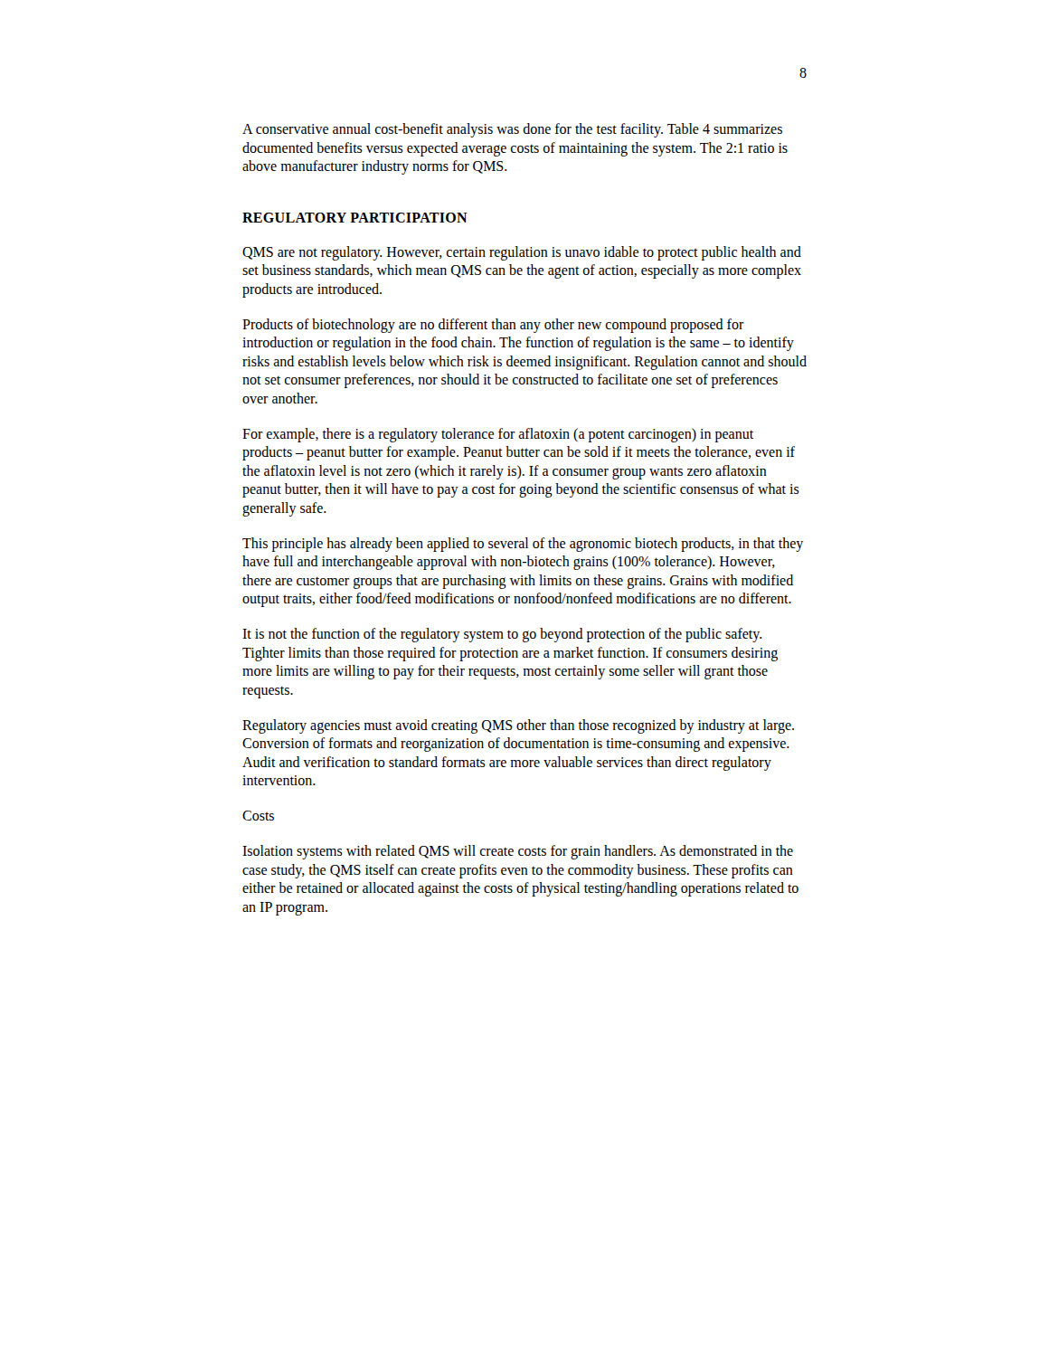8
A conservative annual cost-benefit analysis was done for the test facility. Table 4 summarizes documented benefits versus expected average costs of maintaining the system. The 2:1 ratio is above manufacturer industry norms for QMS.
REGULATORY PARTICIPATION
QMS are not regulatory. However, certain regulation is unavo idable to protect public health and set business standards, which mean QMS can be the agent of action, especially as more complex products are introduced.
Products of biotechnology are no different than any other new compound proposed for introduction or regulation in the food chain. The function of regulation is the same – to identify risks and establish levels below which risk is deemed insignificant. Regulation cannot and should not set consumer preferences, nor should it be constructed to facilitate one set of preferences over another.
For example, there is a regulatory tolerance for aflatoxin (a potent carcinogen) in peanut products – peanut butter for example. Peanut butter can be sold if it meets the tolerance, even if the aflatoxin level is not zero (which it rarely is). If a consumer group wants zero aflatoxin peanut butter, then it will have to pay a cost for going beyond the scientific consensus of what is generally safe.
This principle has already been applied to several of the agronomic biotech products, in that they have full and interchangeable approval with non-biotech grains (100% tolerance). However, there are customer groups that are purchasing with limits on these grains. Grains with modified output traits, either food/feed modifications or nonfood/nonfeed modifications are no different.
It is not the function of the regulatory system to go beyond protection of the public safety. Tighter limits than those required for protection are a market function. If consumers desiring more limits are willing to pay for their requests, most certainly some seller will grant those requests.
Regulatory agencies must avoid creating QMS other than those recognized by industry at large. Conversion of formats and reorganization of documentation is time-consuming and expensive. Audit and verification to standard formats are more valuable services than direct regulatory intervention.
Costs
Isolation systems with related QMS will create costs for grain handlers. As demonstrated in the case study, the QMS itself can create profits even to the commodity business. These profits can either be retained or allocated against the costs of physical testing/handling operations related to an IP program.